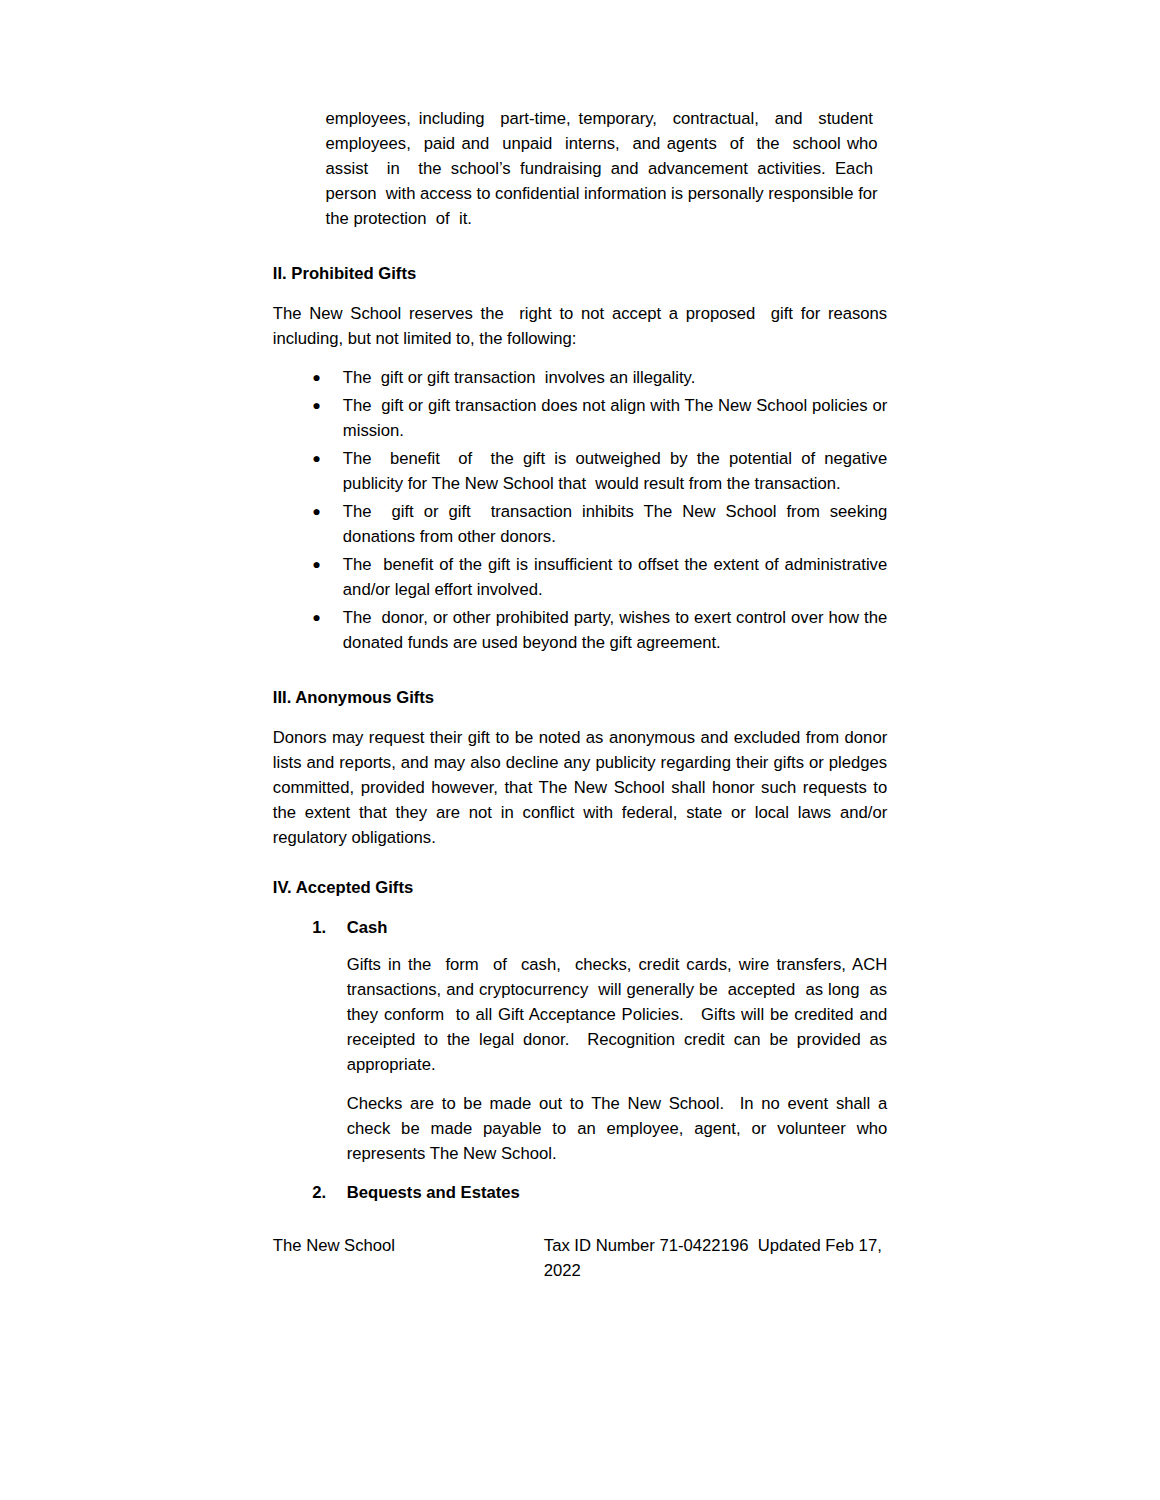employees, including part-time, temporary, contractual, and student employees, paid and unpaid interns, and agents of the school who assist in the school’s fundraising and advancement activities. Each person with access to confidential information is personally responsible for the protection of it.
II. Prohibited Gifts
The New School reserves the right to not accept a proposed gift for reasons including, but not limited to, the following:
The gift or gift transaction involves an illegality.
The gift or gift transaction does not align with The New School policies or mission.
The benefit of the gift is outweighed by the potential of negative publicity for The New School that would result from the transaction.
The gift or gift transaction inhibits The New School from seeking donations from other donors.
The benefit of the gift is insufficient to offset the extent of administrative and/or legal effort involved.
The donor, or other prohibited party, wishes to exert control over how the donated funds are used beyond the gift agreement.
III. Anonymous Gifts
Donors may request their gift to be noted as anonymous and excluded from donor lists and reports, and may also decline any publicity regarding their gifts or pledges committed, provided however, that The New School shall honor such requests to the extent that they are not in conflict with federal, state or local laws and/or regulatory obligations.
IV. Accepted Gifts
Cash
Gifts in the form of cash, checks, credit cards, wire transfers, ACH transactions, and cryptocurrency will generally be accepted as long as they conform to all Gift Acceptance Policies. Gifts will be credited and receipted to the legal donor. Recognition credit can be provided as appropriate.
Checks are to be made out to The New School. In no event shall a check be made payable to an employee, agent, or volunteer who represents The New School.
Bequests and Estates
The New School Tax ID Number 71-0422196 Updated Feb 17, 2022